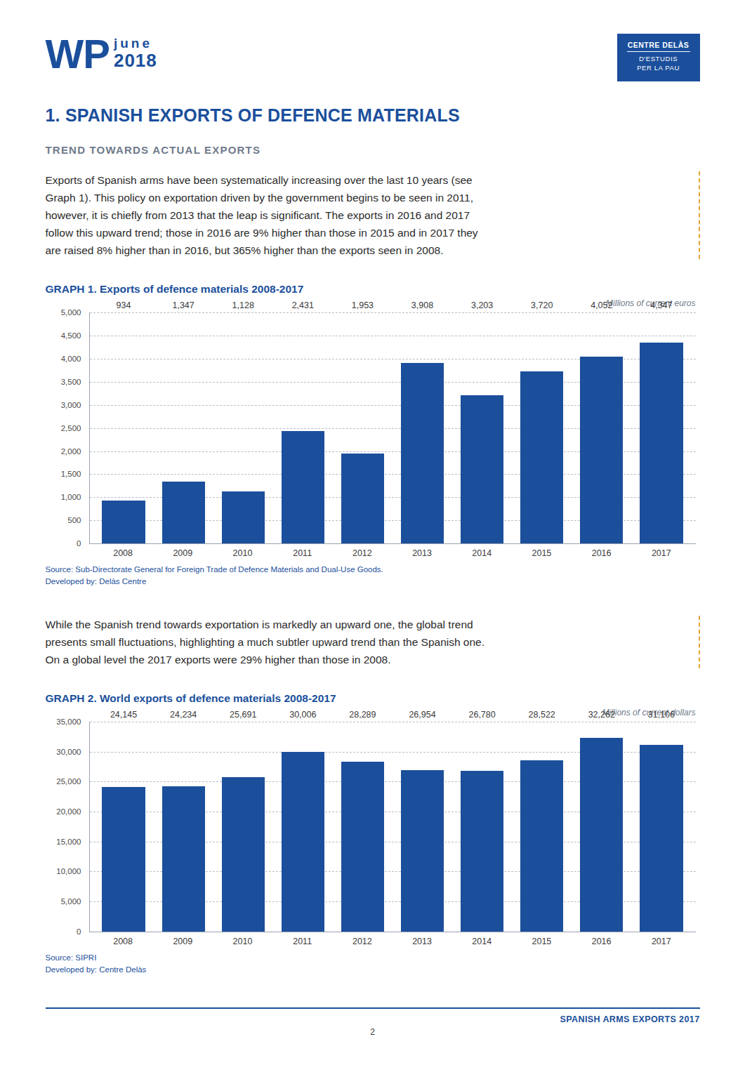WP
june 2018
CENTRE DELÀS
D'ESTUDIS
PER LA PAU
1. SPANISH EXPORTS OF DEFENCE MATERIALS
TREND TOWARDS ACTUAL EXPORTS
Exports of Spanish arms have been systematically increasing over the last 10 years (see Graph 1). This policy on exportation driven by the government begins to be seen in 2011, however, it is chiefly from 2013 that the leap is significant. The exports in 2016 and 2017 follow this upward trend; those in 2016 are 9% higher than those in 2015 and in 2017 they are raised 8% higher than in 2016, but 365% higher than the exports seen in 2008.
GRAPH 1. Exports of defence materials 2008-2017
Millions of current euros
5,000 4,500 4,000 3,500 3,000 2,500 2,000 1,500 1,000 500 0
934
1,347
1,128
2,431
1,953
3,908
3,203
3,720
4,052
4,347
20082009201020112012 20132014201520162017
Source: Sub-Directorate General for Foreign Trade of Defence Materials and Dual-Use Goods.
Developed by: Delàs Centre
While the Spanish trend towards exportation is markedly an upward one, the global trend presents small fluctuations, highlighting a much subtler upward trend than the Spanish one. On a global level the 2017 exports were 29% higher than those in 2008.
GRAPH 2. World exports of defence materials 2008-2017
Millions of current dollars
35,000 30,000 25,000 20,000 15,000 10,000 5,000 0
24,145
24,234
25,691
30,006
28,289
26,954
26,780
28,522
32,262
31,106
20082009201020112012 20132014201520162017
Source: SIPRI
Developed by: Centre Delàs
SPANISH ARMS EXPORTS 2017
2